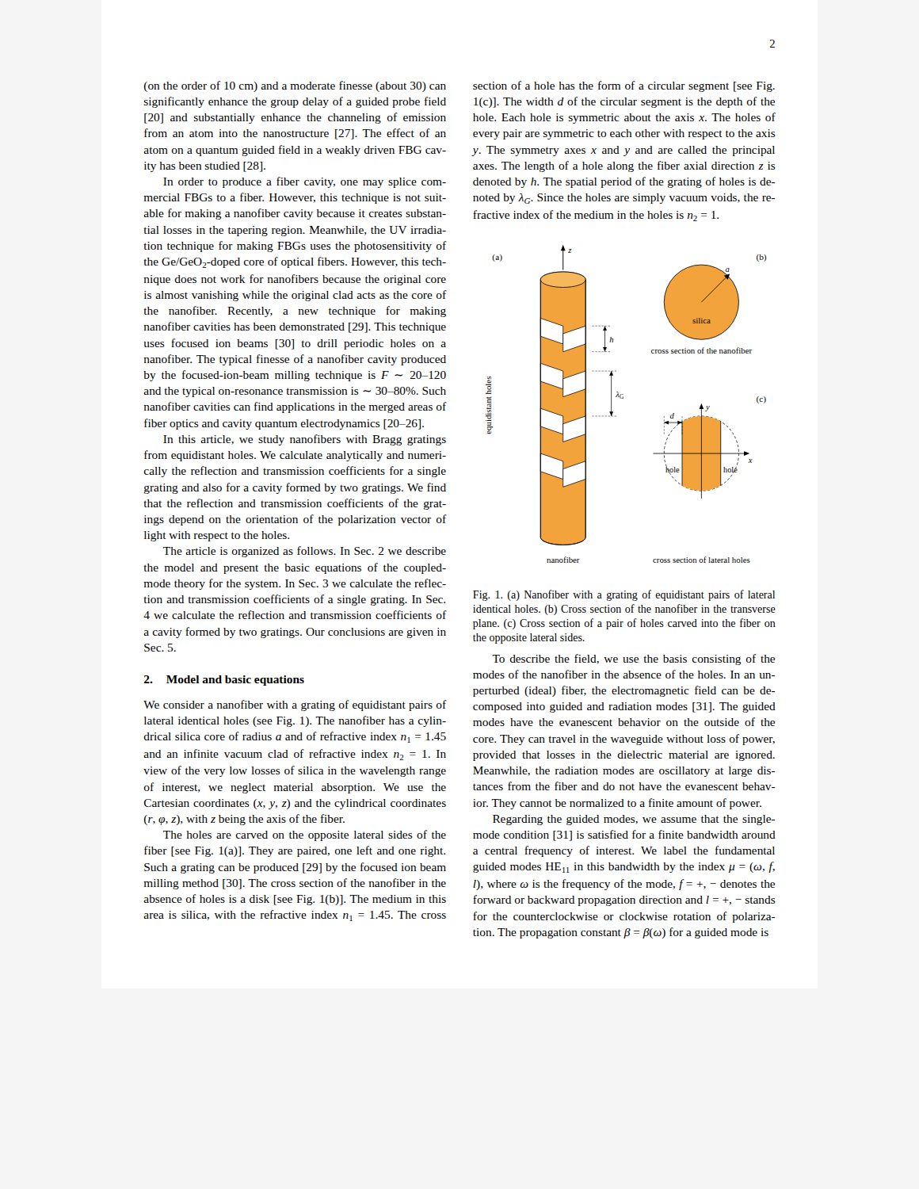2
(on the order of 10 cm) and a moderate finesse (about 30) can significantly enhance the group delay of a guided probe field [20] and substantially enhance the channeling of emission from an atom into the nanostructure [27]. The effect of an atom on a quantum guided field in a weakly driven FBG cavity has been studied [28].
In order to produce a fiber cavity, one may splice commercial FBGs to a fiber. However, this technique is not suitable for making a nanofiber cavity because it creates substantial losses in the tapering region. Meanwhile, the UV irradiation technique for making FBGs uses the photosensitivity of the Ge/GeO2-doped core of optical fibers. However, this technique does not work for nanofibers because the original core is almost vanishing while the original clad acts as the core of the nanofiber. Recently, a new technique for making nanofiber cavities has been demonstrated [29]. This technique uses focused ion beams [30] to drill periodic holes on a nanofiber. The typical finesse of a nanofiber cavity produced by the focused-ion-beam milling technique is F ∼ 20–120 and the typical on-resonance transmission is ∼ 30–80%. Such nanofiber cavities can find applications in the merged areas of fiber optics and cavity quantum electrodynamics [20–26].
In this article, we study nanofibers with Bragg gratings from equidistant holes. We calculate analytically and numerically the reflection and transmission coefficients for a single grating and also for a cavity formed by two gratings. We find that the reflection and transmission coefficients of the gratings depend on the orientation of the polarization vector of light with respect to the holes.
The article is organized as follows. In Sec. 2 we describe the model and present the basic equations of the coupled-mode theory for the system. In Sec. 3 we calculate the reflection and transmission coefficients of a single grating. In Sec. 4 we calculate the reflection and transmission coefficients of a cavity formed by two gratings. Our conclusions are given in Sec. 5.
2. Model and basic equations
We consider a nanofiber with a grating of equidistant pairs of lateral identical holes (see Fig. 1). The nanofiber has a cylindrical silica core of radius a and of refractive index n 1 = 1.45 and an infinite vacuum clad of refractive index n 2 = 1. In view of the very low losses of silica in the wavelength range of interest, we neglect material absorption. We use the Cartesian coordinates (x, y, z) and the cylindrical coordinates (r, φ, z), with z being the axis of the fiber.
The holes are carved on the opposite lateral sides of the fiber [see Fig. 1(a)]. They are paired, one left and one right. Such a grating can be produced [29] by the focused ion beam milling method [30]. The cross section of the nanofiber in the absence of holes is a disk [see Fig. 1(b)]. The medium in this area is silica, with the refractive index n 1 = 1.45. The cross section of a hole has the form of a circular segment [see Fig. 1(c)]. The width d of the circular segment is the depth of the hole. Each hole is symmetric about the axis x. The holes of every pair are symmetric to each other with respect to the axis y. The symmetry axes x and y and are called the principal axes. The length of a hole along the fiber axial direction z is denoted by h. The spatial period of the grating of holes is denoted by λG. Since the holes are simply vacuum voids, the refractive index of the medium in the holes is n 2 = 1.
(a) (b) (c) z h λG equidistant holes nanofiber a silica cross section of the nanofiber x y d hole hole cross section of lateral holes
Fig. 1. (a) Nanofiber with a grating of equidistant pairs of lateral identical holes. (b) Cross section of the nanofiber in the transverse plane. (c) Cross section of a pair of holes carved into the fiber on the opposite lateral sides.
To describe the field, we use the basis consisting of the modes of the nanofiber in the absence of the holes. In an unperturbed (ideal) fiber, the electromagnetic field can be decomposed into guided and radiation modes [31]. The guided modes have the evanescent behavior on the outside of the core. They can travel in the waveguide without loss of power, provided that losses in the dielectric material are ignored. Meanwhile, the radiation modes are oscillatory at large distances from the fiber and do not have the evanescent behavior. They cannot be normalized to a finite amount of power.
Regarding the guided modes, we assume that the single-mode condition [31] is satisfied for a finite bandwidth around a central frequency of interest. We label the fundamental guided modes HE11 in this bandwidth by the index μ = (ω, f, l), where ω is the frequency of the mode, f = +, − denotes the forward or backward propagation direction and l = +, − stands for the counterclockwise or clockwise rotation of polarization. The propagation constant β = β(ω) for a guided mode is